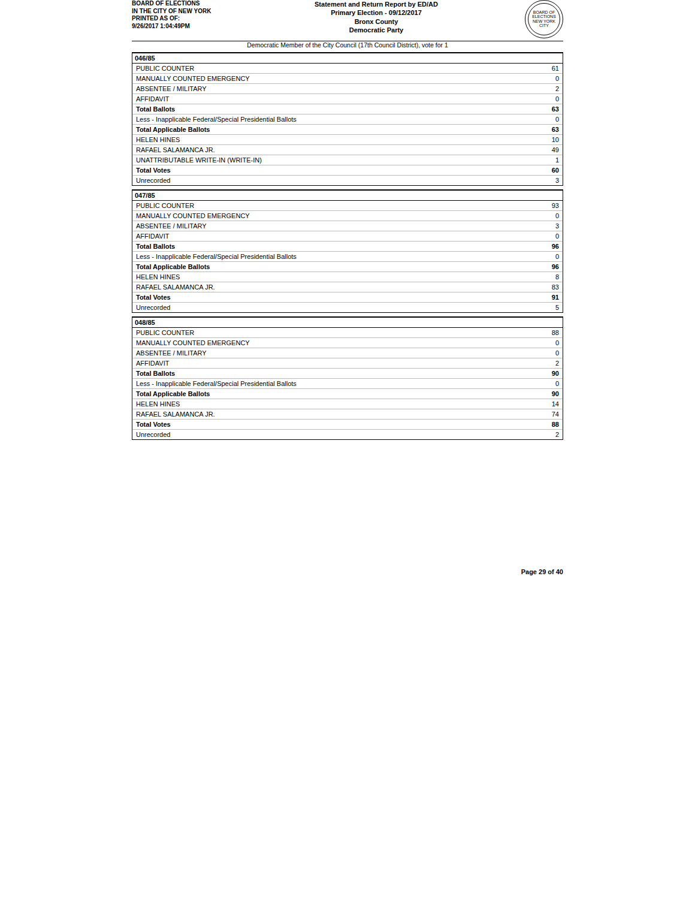BOARD OF ELECTIONS
IN THE CITY OF NEW YORK
PRINTED AS OF:
9/26/2017 1:04:49PM
Statement and Return Report by ED/AD
Primary Election - 09/12/2017
Bronx County
Democratic Party
BOARD OF ELECTIONS
NEW YORK CITY
Democratic Member of the City Council (17th Council District), vote for 1
046/85
| PUBLIC COUNTER | 61 |
| MANUALLY COUNTED EMERGENCY | 0 |
| ABSENTEE / MILITARY | 2 |
| AFFIDAVIT | 0 |
| Total Ballots | 63 |
| Less - Inapplicable Federal/Special Presidential Ballots | 0 |
| Total Applicable Ballots | 63 |
| HELEN HINES | 10 |
| RAFAEL SALAMANCA JR. | 49 |
| UNATTRIBUTABLE WRITE-IN (WRITE-IN) | 1 |
| Total Votes | 60 |
| Unrecorded | 3 |
047/85
| PUBLIC COUNTER | 93 |
| MANUALLY COUNTED EMERGENCY | 0 |
| ABSENTEE / MILITARY | 3 |
| AFFIDAVIT | 0 |
| Total Ballots | 96 |
| Less - Inapplicable Federal/Special Presidential Ballots | 0 |
| Total Applicable Ballots | 96 |
| HELEN HINES | 8 |
| RAFAEL SALAMANCA JR. | 83 |
| Total Votes | 91 |
| Unrecorded | 5 |
048/85
| PUBLIC COUNTER | 88 |
| MANUALLY COUNTED EMERGENCY | 0 |
| ABSENTEE / MILITARY | 0 |
| AFFIDAVIT | 2 |
| Total Ballots | 90 |
| Less - Inapplicable Federal/Special Presidential Ballots | 0 |
| Total Applicable Ballots | 90 |
| HELEN HINES | 14 |
| RAFAEL SALAMANCA JR. | 74 |
| Total Votes | 88 |
| Unrecorded | 2 |
Page 29 of 40